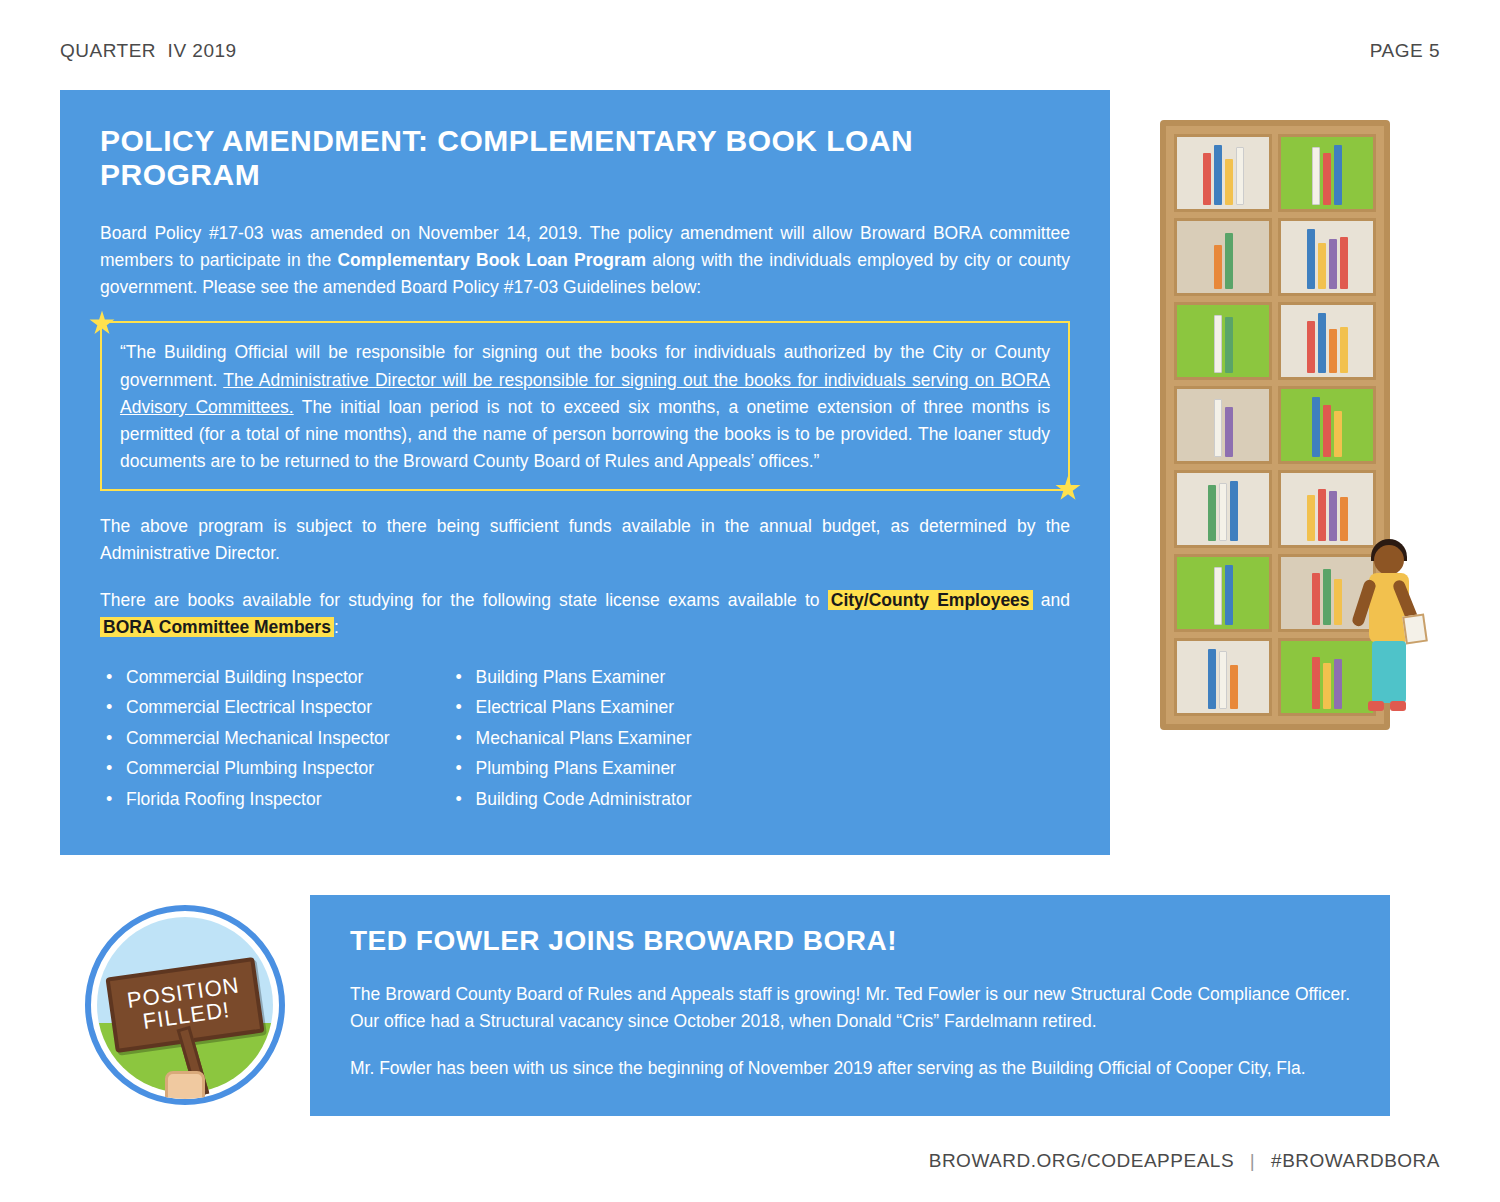QUARTER IV 2019
PAGE 5
Policy Amendment: Complementary Book Loan Program
Board Policy #17-03 was amended on November 14, 2019. The policy amendment will allow Broward BORA committee members to participate in the Complementary Book Loan Program along with the individuals employed by city or county government. Please see the amended Board Policy #17-03 Guidelines below:
“The Building Official will be responsible for signing out the books for individuals authorized by the City or County government. The Administrative Director will be responsible for signing out the books for individuals serving on BORA Advisory Committees. The initial loan period is not to exceed six months, a onetime extension of three months is permitted (for a total of nine months), and the name of person borrowing the books is to be provided. The loaner study documents are to be returned to the Broward County Board of Rules and Appeals’ offices.”
The above program is subject to there being sufficient funds available in the annual budget, as determined by the Administrative Director.
There are books available for studying for the following state license exams available to City/County Employees and BORA Committee Members:
Commercial Building Inspector
Commercial Electrical Inspector
Commercial Mechanical Inspector
Commercial Plumbing Inspector
Florida Roofing Inspector
Building Plans Examiner
Electrical Plans Examiner
Mechanical Plans Examiner
Plumbing Plans Examiner
Building Code Administrator
POSITION
FILLED!
Ted Fowler Joins Broward BORA!
The Broward County Board of Rules and Appeals staff is growing! Mr. Ted Fowler is our new Structural Code Compliance Officer. Our office had a Structural vacancy since October 2018, when Donald “Cris” Fardelmann retired.
Mr. Fowler has been with us since the beginning of November 2019 after serving as the Building Official of Cooper City, Fla.
BROWARD.ORG/CODEAPPEALS | #BROWARDBORA